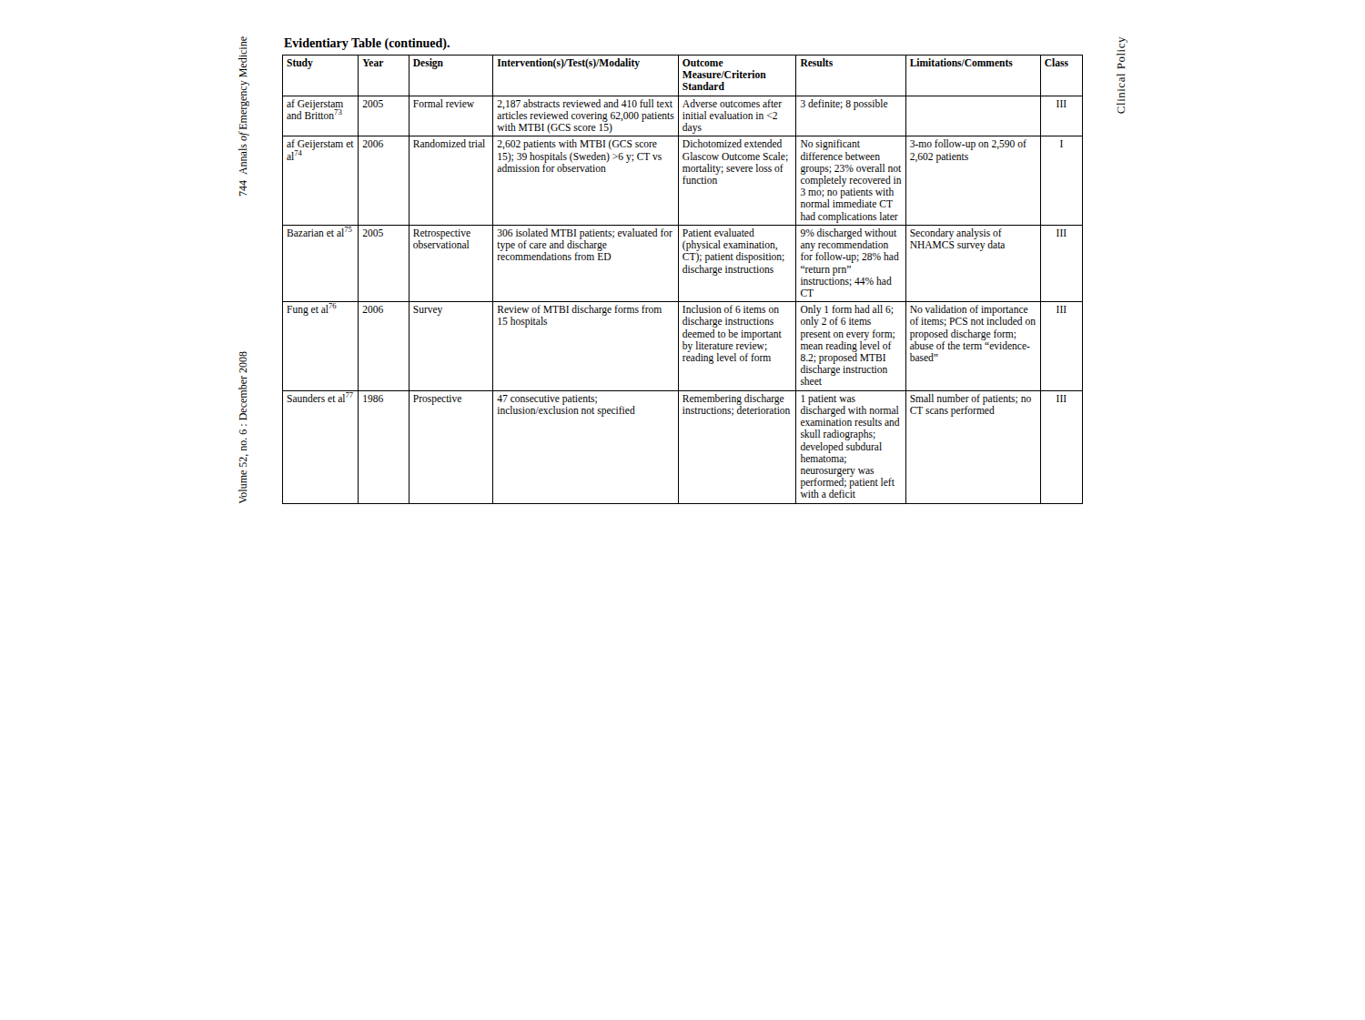Clinical Policy
744 Annals of Emergency Medicine
Volume 52, no. 6 : December 2008
Evidentiary Table (continued).
| Study | Year | Design | Intervention(s)/Test(s)/Modality | Outcome Measure/Criterion Standard | Results | Limitations/Comments | Class |
| --- | --- | --- | --- | --- | --- | --- | --- |
| af Geijerstam and Britton 73 | 2005 | Formal review | 2,187 abstracts reviewed and 410 full text articles reviewed covering 62,000 patients with MTBI (GCS score 15) | Adverse outcomes after initial evaluation in <2 days | 3 definite; 8 possible | | III |
| af Geijerstam et al 74 | 2006 | Randomized trial | 2,602 patients with MTBI (GCS score 15); 39 hospitals (Sweden) >6 y; CT vs admission for observation | Dichotomized extended Glascow Outcome Scale; mortality; severe loss of function | No significant difference between groups; 23% overall not completely recovered in 3 mo; no patients with normal immediate CT had complications later | 3-mo follow-up on 2,590 of 2,602 patients | I |
| Bazarian et al 75 | 2005 | Retrospective observational | 306 isolated MTBI patients; evaluated for type of care and discharge recommendations from ED | Patient evaluated (physical examination, CT); patient disposition; discharge instructions | 9% discharged without any recommendation for follow-up; 28% had “return prn” instructions; 44% had CT | Secondary analysis of NHAMCS survey data | III |
| Fung et al 76 | 2006 | Survey | Review of MTBI discharge forms from 15 hospitals | Inclusion of 6 items on discharge instructions deemed to be important by literature review; reading level of form | Only 1 form had all 6; only 2 of 6 items present on every form; mean reading level of 8.2; proposed MTBI discharge instruction sheet | No validation of importance of items; PCS not included on proposed discharge form; abuse of the term “evidence-based” | III |
| Saunders et al 77 | 1986 | Prospective | 47 consecutive patients; inclusion/exclusion not specified | Remembering discharge instructions; deterioration | 1 patient was discharged with normal examination results and skull radiographs; developed subdural hematoma; neurosurgery was performed; patient left with a deficit | Small number of patients; no CT scans performed | III |